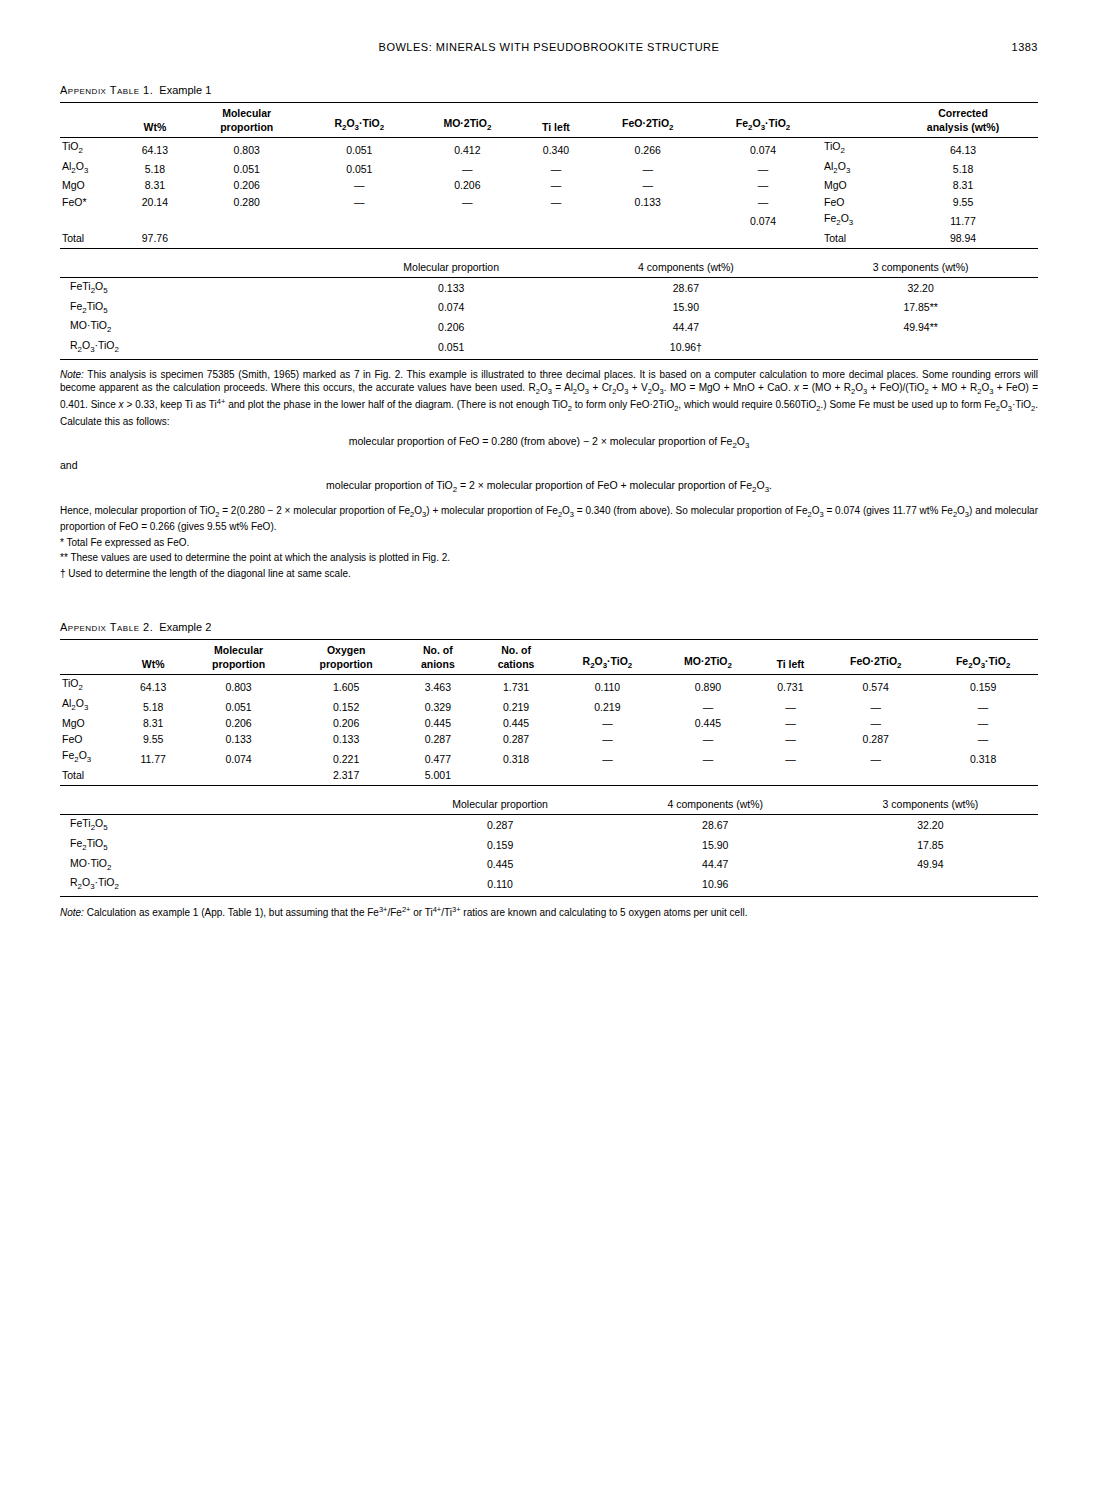BOWLES: MINERALS WITH PSEUDOBROOKITE STRUCTURE 1383
Appendix Table 1. Example 1
| | Wt% | Molecular proportion | R 2 O 3 ·TiO 2 | MO·2TiO 2 | Ti left | FeO·2TiO 2 | Fe 2 O 3 ·TiO 2 | | Corrected analysis (wt%) |
| --- | --- | --- | --- | --- | --- | --- | --- | --- | --- |
| TiO 2 | 64.13 | 0.803 | 0.051 | 0.412 | 0.340 | 0.266 | 0.074 | TiO 2 | 64.13 |
| Al 2 O 3 | 5.18 | 0.051 | 0.051 | — | — | — | — | Al 2 O 3 | 5.18 |
| MgO | 8.31 | 0.206 | — | 0.206 | — | — | — | MgO | 8.31 |
| FeO* | 20.14 | 0.280 | — | — | — | 0.133 | — | FeO | 9.55 |
| | | | | | | | 0.074 | Fe 2 O 3 | 11.77 |
| Total | 97.76 | | | | | | | Total | 98.94 |
| | Molecular proportion | 4 components (wt%) | 3 components (wt%) |
| FeTi 2 O 5 | 0.133 | 28.67 | 32.20 |
| Fe 2 TiO 5 | 0.074 | 15.90 | 17.85** |
| MO·TiO 2 | 0.206 | 44.47 | 49.94** |
| R 2 O 3 ·TiO 2 | 0.051 | 10.96† | |
Note: This analysis is specimen 75385 (Smith, 1965) marked as 7 in Fig. 2. This example is illustrated to three decimal places. It is based on a computer calculation to more decimal places. Some rounding errors will become apparent as the calculation proceeds. Where this occurs, the accurate values have been used. R2O3 = Al2O3 + Cr2O3 + V2O3. MO = MgO + MnO + CaO. x = (MO + R2O3 + FeO)/(TiO2 + MO + R2O3 + FeO) = 0.401. Since x > 0.33, keep Ti as Ti4+ and plot the phase in the lower half of the diagram. (There is not enough TiO2 to form only FeO·2TiO2, which would require 0.560TiO2.) Some Fe must be used up to form Fe2O3·TiO2. Calculate this as follows:
molecular proportion of FeO = 0.280 (from above) − 2 × molecular proportion of Fe2O3
and
molecular proportion of TiO2 = 2 × molecular proportion of FeO + molecular proportion of Fe2O3.
Hence, molecular proportion of TiO2 = 2(0.280 − 2 × molecular proportion of Fe2O3) + molecular proportion of Fe2O3 = 0.340 (from above). So molecular proportion of Fe2O3 = 0.074 (gives 11.77 wt% Fe2O3) and molecular proportion of FeO = 0.266 (gives 9.55 wt% FeO).
* Total Fe expressed as FeO.
** These values are used to determine the point at which the analysis is plotted in Fig. 2.
† Used to determine the length of the diagonal line at same scale.
Appendix Table 2. Example 2
| | Wt% | Molecular proportion | Oxygen proportion | No. of anions | No. of cations | R 2 O 3 ·TiO 2 | MO·2TiO 2 | Ti left | FeO·2TiO 2 | Fe 2 O 3 ·TiO 2 |
| --- | --- | --- | --- | --- | --- | --- | --- | --- | --- | --- |
| TiO 2 | 64.13 | 0.803 | 1.605 | 3.463 | 1.731 | 0.110 | 0.890 | 0.731 | 0.574 | 0.159 |
| Al 2 O 3 | 5.18 | 0.051 | 0.152 | 0.329 | 0.219 | 0.219 | — | — | — | — |
| MgO | 8.31 | 0.206 | 0.206 | 0.445 | 0.445 | — | 0.445 | — | — | — |
| FeO | 9.55 | 0.133 | 0.133 | 0.287 | 0.287 | — | — | — | 0.287 | — |
| Fe 2 O 3 | 11.77 | 0.074 | 0.221 | 0.477 | 0.318 | — | — | — | — | 0.318 |
| Total | | | 2.317 | 5.001 | | | | | | |
| | Molecular proportion | 4 components (wt%) | 3 components (wt%) |
| FeTi 2 O 5 | 0.287 | 28.67 | 32.20 |
| Fe 2 TiO 5 | 0.159 | 15.90 | 17.85 |
| MO·TiO 2 | 0.445 | 44.47 | 49.94 |
| R 2 O 3 ·TiO 2 | 0.110 | 10.96 | |
Note: Calculation as example 1 (App. Table 1), but assuming that the Fe3+/Fe2+ or Ti4+/Ti3+ ratios are known and calculating to 5 oxygen atoms per unit cell.